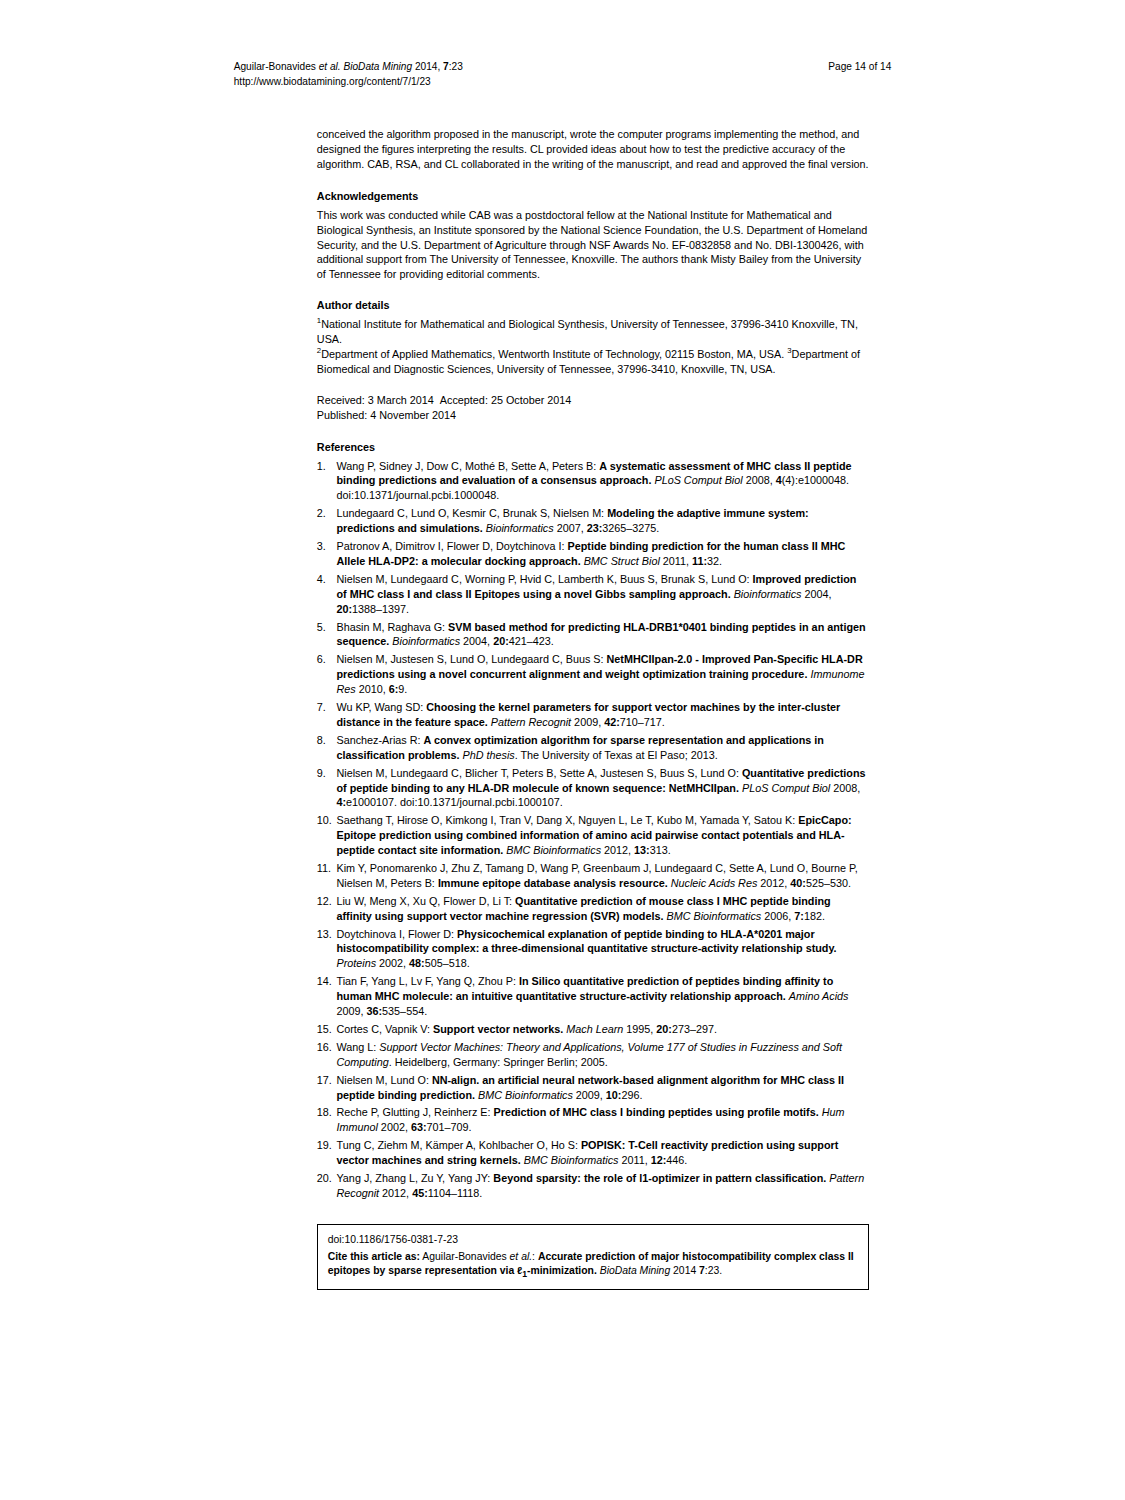Aguilar-Bonavides et al. BioData Mining 2014, 7:23
http://www.biodatamining.org/content/7/1/23
Page 14 of 14
conceived the algorithm proposed in the manuscript, wrote the computer programs implementing the method, and designed the figures interpreting the results. CL provided ideas about how to test the predictive accuracy of the algorithm. CAB, RSA, and CL collaborated in the writing of the manuscript, and read and approved the final version.
Acknowledgements
This work was conducted while CAB was a postdoctoral fellow at the National Institute for Mathematical and Biological Synthesis, an Institute sponsored by the National Science Foundation, the U.S. Department of Homeland Security, and the U.S. Department of Agriculture through NSF Awards No. EF-0832858 and No. DBI-1300426, with additional support from The University of Tennessee, Knoxville. The authors thank Misty Bailey from the University of Tennessee for providing editorial comments.
Author details
1National Institute for Mathematical and Biological Synthesis, University of Tennessee, 37996-3410 Knoxville, TN, USA.
2Department of Applied Mathematics, Wentworth Institute of Technology, 02115 Boston, MA, USA. 3Department of Biomedical and Diagnostic Sciences, University of Tennessee, 37996-3410, Knoxville, TN, USA.
Received: 3 March 2014 Accepted: 25 October 2014
Published: 4 November 2014
References
Wang P, Sidney J, Dow C, Mothé B, Sette A, Peters B: A systematic assessment of MHC class II peptide binding predictions and evaluation of a consensus approach. PLoS Comput Biol 2008, 4(4):e1000048. doi:10.1371/journal.pcbi.1000048.
Lundegaard C, Lund O, Kesmir C, Brunak S, Nielsen M: Modeling the adaptive immune system: predictions and simulations. Bioinformatics 2007, 23: 3265–3275.
Patronov A, Dimitrov I, Flower D, Doytchinova I: Peptide binding prediction for the human class II MHC Allele HLA-DP2: a molecular docking approach. BMC Struct Biol 2011, 11: 32.
Nielsen M, Lundegaard C, Worning P, Hvid C, Lamberth K, Buus S, Brunak S, Lund O: Improved prediction of MHC class I and class II Epitopes using a novel Gibbs sampling approach. Bioinformatics 2004, 20: 1388–1397.
Bhasin M, Raghava G: SVM based method for predicting HLA-DRB1*0401 binding peptides in an antigen sequence. Bioinformatics 2004, 20: 421–423.
Nielsen M, Justesen S, Lund O, Lundegaard C, Buus S: NetMHCIIpan-2.0 - Improved Pan-Specific HLA-DR predictions using a novel concurrent alignment and weight optimization training procedure. Immunome Res 2010, 6: 9.
Wu KP, Wang SD: Choosing the kernel parameters for support vector machines by the inter-cluster distance in the feature space. Pattern Recognit 2009, 42: 710–717.
Sanchez-Arias R: A convex optimization algorithm for sparse representation and applications in classification problems. PhD thesis. The University of Texas at El Paso; 2013.
Nielsen M, Lundegaard C, Blicher T, Peters B, Sette A, Justesen S, Buus S, Lund O: Quantitative predictions of peptide binding to any HLA-DR molecule of known sequence: NetMHCIIpan. PLoS Comput Biol 2008, 4: e1000107. doi:10.1371/journal.pcbi.1000107.
Saethang T, Hirose O, Kimkong I, Tran V, Dang X, Nguyen L, Le T, Kubo M, Yamada Y, Satou K: EpicCapo: Epitope prediction using combined information of amino acid pairwise contact potentials and HLA-peptide contact site information. BMC Bioinformatics 2012, 13: 313.
Kim Y, Ponomarenko J, Zhu Z, Tamang D, Wang P, Greenbaum J, Lundegaard C, Sette A, Lund O, Bourne P, Nielsen M, Peters B: Immune epitope database analysis resource. Nucleic Acids Res 2012, 40: 525–530.
Liu W, Meng X, Xu Q, Flower D, Li T: Quantitative prediction of mouse class I MHC peptide binding affinity using support vector machine regression (SVR) models. BMC Bioinformatics 2006, 7: 182.
Doytchinova I, Flower D: Physicochemical explanation of peptide binding to HLA-A*0201 major histocompatibility complex: a three-dimensional quantitative structure-activity relationship study. Proteins 2002, 48: 505–518.
Tian F, Yang L, Lv F, Yang Q, Zhou P: In Silico quantitative prediction of peptides binding affinity to human MHC molecule: an intuitive quantitative structure-activity relationship approach. Amino Acids 2009, 36: 535–554.
Cortes C, Vapnik V: Support vector networks. Mach Learn 1995, 20: 273–297.
Wang L: Support Vector Machines: Theory and Applications, Volume 177 of Studies in Fuzziness and Soft Computing. Heidelberg, Germany: Springer Berlin; 2005.
Nielsen M, Lund O: NN-align. an artificial neural network-based alignment algorithm for MHC class II peptide binding prediction. BMC Bioinformatics 2009, 10: 296.
Reche P, Glutting J, Reinherz E: Prediction of MHC class I binding peptides using profile motifs. Hum Immunol 2002, 63: 701–709.
Tung C, Ziehm M, Kämper A, Kohlbacher O, Ho S: POPISK: T-Cell reactivity prediction using support vector machines and string kernels. BMC Bioinformatics 2011, 12: 446.
Yang J, Zhang L, Zu Y, Yang JY: Beyond sparsity: the role of l1-optimizer in pattern classification. Pattern Recognit 2012, 45: 1104–1118.
doi:10.1186/1756-0381-7-23
Cite this article as: Aguilar-Bonavides et al.: Accurate prediction of major histocompatibility complex class II epitopes by sparse representation via ℓ1-minimization. BioData Mining 2014 7:23.